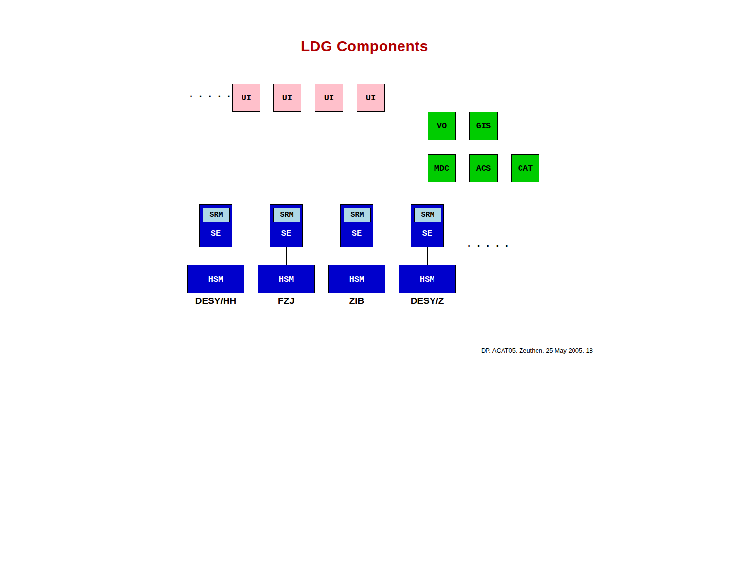LDG Components
· · · · ·
UI
UI
UI
UI
VO
GIS
MDC
ACS
CAT
SRM
SE
SRM
SE
SRM
SE
SRM
SE
HSM
HSM
HSM
HSM
· · · · ·
DESY/HH
FZJ
ZIB
DESY/Z
DP, ACAT05, Zeuthen, 25 May 2005, 18